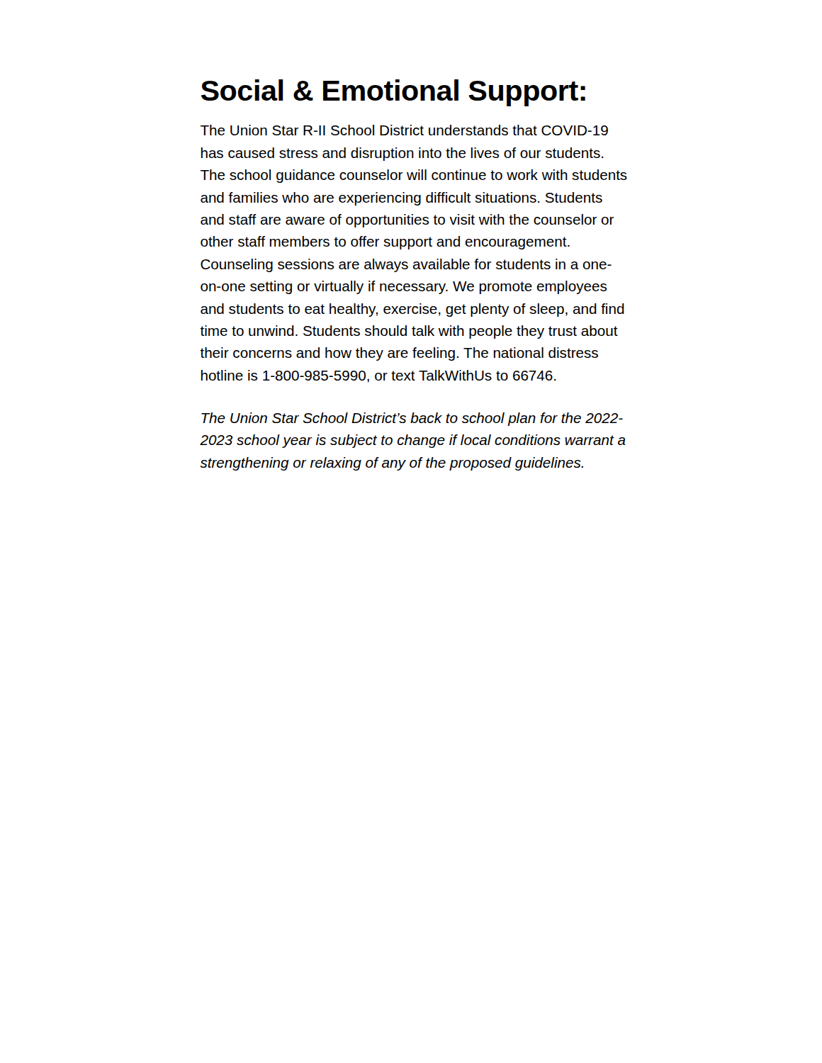Social & Emotional Support:
The Union Star R-II School District understands that COVID-19 has caused stress and disruption into the lives of our students. The school guidance counselor will continue to work with students and families who are experiencing difficult situations. Students and staff are aware of opportunities to visit with the counselor or other staff members to offer support and encouragement. Counseling sessions are always available for students in a one-on-one setting or virtually if necessary. We promote employees and students to eat healthy, exercise, get plenty of sleep, and find time to unwind. Students should talk with people they trust about their concerns and how they are feeling. The national distress hotline is 1-800-985-5990, or text TalkWithUs to 66746.
The Union Star School District’s back to school plan for the 2022-2023 school year is subject to change if local conditions warrant a strengthening or relaxing of any of the proposed guidelines.